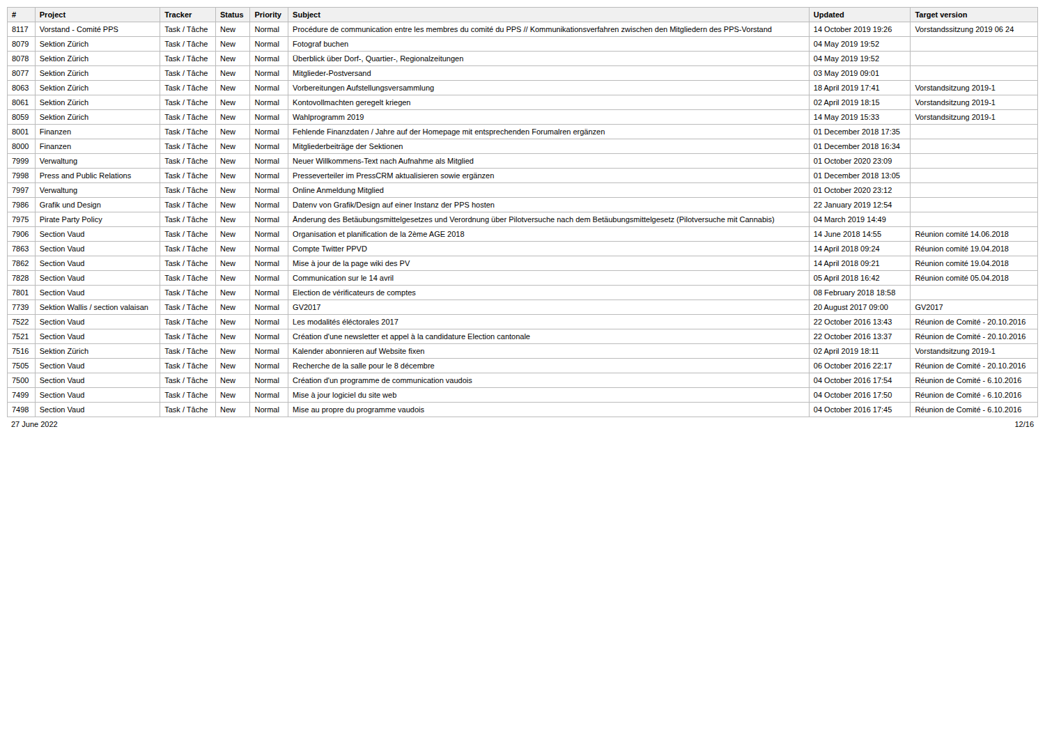| # | Project | Tracker | Status | Priority | Subject | Updated | Target version |
| --- | --- | --- | --- | --- | --- | --- | --- |
| 8117 | Vorstand - Comité PPS | Task / Tâche | New | Normal | Procédure de communication entre les membres du comité du PPS // Kommunikationsverfahren zwischen den Mitgliedern des PPS-Vorstand | 14 October 2019 19:26 | Vorstandssitzung 2019 06 24 |
| 8079 | Sektion Zürich | Task / Tâche | New | Normal | Fotograf buchen | 04 May 2019 19:52 | |
| 8078 | Sektion Zürich | Task / Tâche | New | Normal | Überblick über Dorf-, Quartier-, Regionalzeitungen | 04 May 2019 19:52 | |
| 8077 | Sektion Zürich | Task / Tâche | New | Normal | Mitglieder-Postversand | 03 May 2019 09:01 | |
| 8063 | Sektion Zürich | Task / Tâche | New | Normal | Vorbereitungen Aufstellungsversammlung | 18 April 2019 17:41 | Vorstandsitzung 2019-1 |
| 8061 | Sektion Zürich | Task / Tâche | New | Normal | Kontovollmachten geregelt kriegen | 02 April 2019 18:15 | Vorstandsitzung 2019-1 |
| 8059 | Sektion Zürich | Task / Tâche | New | Normal | Wahlprogramm 2019 | 14 May 2019 15:33 | Vorstandsitzung 2019-1 |
| 8001 | Finanzen | Task / Tâche | New | Normal | Fehlende Finanzdaten / Jahre auf der Homepage mit entsprechenden Forumalren ergänzen | 01 December 2018 17:35 | |
| 8000 | Finanzen | Task / Tâche | New | Normal | Mitgliederbeiträge der Sektionen | 01 December 2018 16:34 | |
| 7999 | Verwaltung | Task / Tâche | New | Normal | Neuer Willkommens-Text nach Aufnahme als Mitglied | 01 October 2020 23:09 | |
| 7998 | Press and Public Relations | Task / Tâche | New | Normal | Presseverteiler im PressCRM aktualisieren sowie ergänzen | 01 December 2018 13:05 | |
| 7997 | Verwaltung | Task / Tâche | New | Normal | Online Anmeldung Mitglied | 01 October 2020 23:12 | |
| 7986 | Grafik und Design | Task / Tâche | New | Normal | Datenv von Grafik/Design auf einer Instanz der PPS hosten | 22 January 2019 12:54 | |
| 7975 | Pirate Party Policy | Task / Tâche | New | Normal | Änderung des Betäubungsmittelgesetzes und Verordnung über Pilotversuche nach dem Betäubungsmittelgesetz (Pilotversuche mit Cannabis) | 04 March 2019 14:49 | |
| 7906 | Section Vaud | Task / Tâche | New | Normal | Organisation et planification de la 2ème AGE 2018 | 14 June 2018 14:55 | Réunion comité 14.06.2018 |
| 7863 | Section Vaud | Task / Tâche | New | Normal | Compte Twitter PPVD | 14 April 2018 09:24 | Réunion comité 19.04.2018 |
| 7862 | Section Vaud | Task / Tâche | New | Normal | Mise à jour de la page wiki des PV | 14 April 2018 09:21 | Réunion comité 19.04.2018 |
| 7828 | Section Vaud | Task / Tâche | New | Normal | Communication sur le 14 avril | 05 April 2018 16:42 | Réunion comité 05.04.2018 |
| 7801 | Section Vaud | Task / Tâche | New | Normal | Election de vérificateurs de comptes | 08 February 2018 18:58 | |
| 7739 | Sektion Wallis / section valaisan | Task / Tâche | New | Normal | GV2017 | 20 August 2017 09:00 | GV2017 |
| 7522 | Section Vaud | Task / Tâche | New | Normal | Les modalités éléctorales 2017 | 22 October 2016 13:43 | Réunion de Comité - 20.10.2016 |
| 7521 | Section Vaud | Task / Tâche | New | Normal | Création d'une newsletter et appel à la candidature Election cantonale | 22 October 2016 13:37 | Réunion de Comité - 20.10.2016 |
| 7516 | Sektion Zürich | Task / Tâche | New | Normal | Kalender abonnieren auf Website fixen | 02 April 2019 18:11 | Vorstandsitzung 2019-1 |
| 7505 | Section Vaud | Task / Tâche | New | Normal | Recherche de la salle pour le 8 décembre | 06 October 2016 22:17 | Réunion de Comité - 20.10.2016 |
| 7500 | Section Vaud | Task / Tâche | New | Normal | Création d'un programme de communication vaudois | 04 October 2016 17:54 | Réunion de Comité - 6.10.2016 |
| 7499 | Section Vaud | Task / Tâche | New | Normal | Mise à jour logiciel du site web | 04 October 2016 17:50 | Réunion de Comité - 6.10.2016 |
| 7498 | Section Vaud | Task / Tâche | New | Normal | Mise au propre du programme vaudois | 04 October 2016 17:45 | Réunion de Comité - 6.10.2016 |
| 27 June 2022 | | 12/16 |